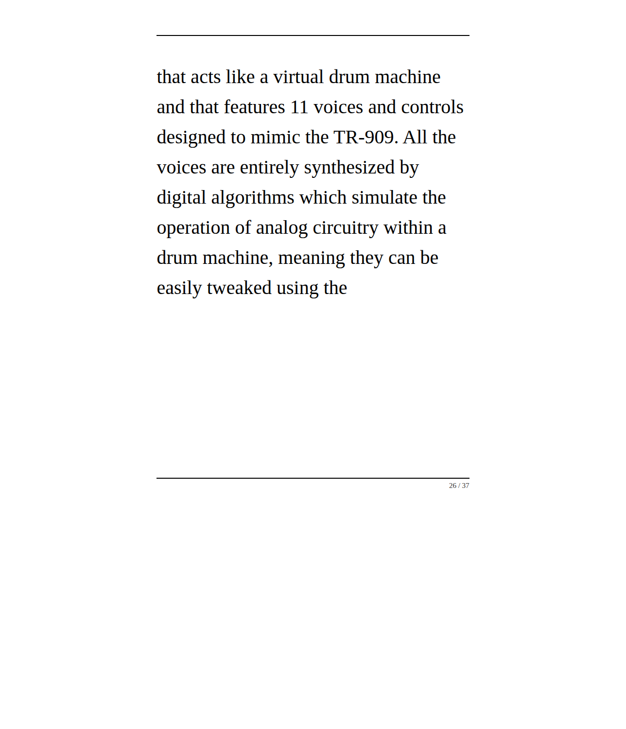that acts like a virtual drum machine and that features 11 voices and controls designed to mimic the TR-909. All the voices are entirely synthesized by digital algorithms which simulate the operation of analog circuitry within a drum machine, meaning they can be easily tweaked using the
26 / 37